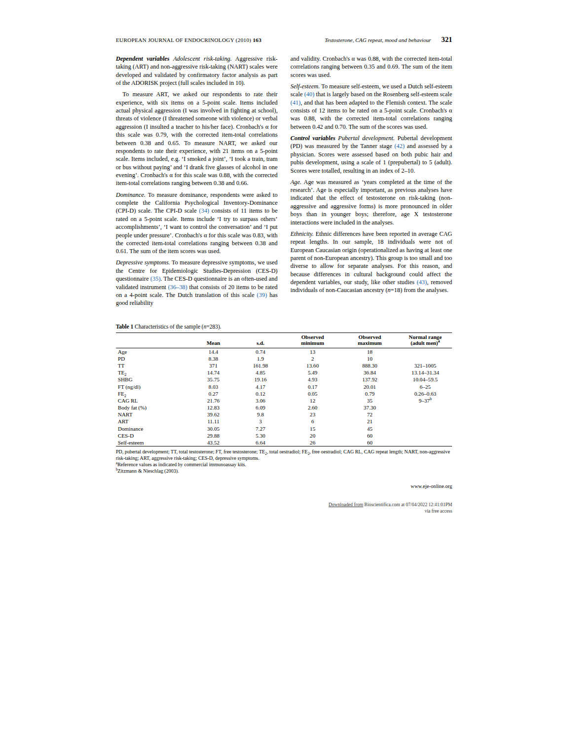EUROPEAN JOURNAL OF ENDOCRINOLOGY (2010) 163
Testosterone, CAG repeat, mood and behaviour 321
Dependent variables Adolescent risk-taking. Aggressive risk-taking (ART) and non-aggressive risk-taking (NART) scales were developed and validated by confirmatory factor analysis as part of the ADORISK project (full scales included in 10).
To measure ART, we asked our respondents to rate their experience, with six items on a 5-point scale. Items included actual physical aggression (I was involved in fighting at school), threats of violence (I threatened someone with violence) or verbal aggression (I insulted a teacher to his/her face). Cronbach's α for this scale was 0.79, with the corrected item-total correlations between 0.38 and 0.65. To measure NART, we asked our respondents to rate their experience, with 21 items on a 5-point scale. Items included, e.g. ‘I smoked a joint’, ‘I took a train, tram or bus without paying’ and ‘I drank five glasses of alcohol in one evening’. Cronbach's α for this scale was 0.88, with the corrected item-total correlations ranging between 0.38 and 0.66.
Dominance. To measure dominance, respondents were asked to complete the California Psychological Inventory-Dominance (CPI-D) scale. The CPI-D scale (34) consists of 11 items to be rated on a 5-point scale. Items include ‘I try to surpass others’ accomplishments’, ‘I want to control the conversation’ and ‘I put people under pressure’. Cronbach's α for this scale was 0.83, with the corrected item-total correlations ranging between 0.38 and 0.61. The sum of the item scores was used.
Depressive symptoms. To measure depressive symptoms, we used the Centre for Epidemiologic Studies-Depression (CES-D) questionnaire (35). The CES-D questionnaire is an often-used and validated instrument (36–38) that consists of 20 items to be rated on a 4-point scale. The Dutch translation of this scale (39) has good reliability
and validity. Cronbach's α was 0.88, with the corrected item-total correlations ranging between 0.35 and 0.69. The sum of the item scores was used.
Self-esteem. To measure self-esteem, we used a Dutch self-esteem scale (40) that is largely based on the Rosenberg self-esteem scale (41), and that has been adapted to the Flemish context. The scale consists of 12 items to be rated on a 5-point scale. Cronbach's α was 0.88, with the corrected item-total correlations ranging between 0.42 and 0.70. The sum of the scores was used.
Control variables Pubertal development. Pubertal development (PD) was measured by the Tanner stage (42) and assessed by a physician. Scores were assessed based on both pubic hair and pubis development, using a scale of 1 (prepubertal) to 5 (adult). Scores were totalled, resulting in an index of 2–10.
Age. Age was measured as ‘years completed at the time of the research’. Age is especially important, as previous analyses have indicated that the effect of testosterone on risk-taking (non-aggressive and aggressive forms) is more pronounced in older boys than in younger boys; therefore, age X testosterone interactions were included in the analyses.
Ethnicity. Ethnic differences have been reported in average CAG repeat lengths. In our sample, 18 individuals were not of European Caucasian origin (operationalized as having at least one parent of non-European ancestry). This group is too small and too diverse to allow for separate analyses. For this reason, and because differences in cultural background could affect the dependent variables, our study, like other studies (43), removed individuals of non-Caucasian ancestry (n=18) from the analyses.
Table 1 Characteristics of the sample (n=283).
| | Mean | s.d. | Observed minimum | Observed maximum | Normal range (adult men) a |
| --- | --- | --- | --- | --- | --- |
| Age | 14.4 | 0.74 | 13 | 18 | |
| PD | 8.38 | 1.9 | 2 | 10 | |
| TT | 371 | 161.98 | 13.60 | 888.30 | 321–1005 |
| TE 2 | 14.74 | 4.85 | 5.49 | 36.84 | 13.14–31.34 |
| SHBG | 35.75 | 19.16 | 4.93 | 137.92 | 10.04–59.5 |
| FT (ng/dl) | 8.03 | 4.17 | 0.17 | 20.01 | 6–25 |
| FE 2 | 0.27 | 0.12 | 0.05 | 0.79 | 0.26–0.63 |
| CAG RL | 21.76 | 3.06 | 12 | 35 | 9–37 b |
| Body fat (%) | 12.83 | 6.09 | 2.60 | 37.30 | |
| NART | 39.62 | 9.8 | 23 | 72 | |
| ART | 11.11 | 3 | 6 | 21 | |
| Dominance | 30.05 | 7.27 | 15 | 45 | |
| CES-D | 29.88 | 5.30 | 20 | 60 | |
| Self-esteem | 43.52 | 6.64 | 26 | 60 | |
PD, pubertal development; TT, total testosterone; FT, free testosterone; TE2, total oestradiol; FE2, free oestradiol; CAG RL, CAG repeat length; NART, non-aggressive risk-taking; ART, aggressive risk-taking; CES-D, depressive symptoms.
aReference values as indicated by commercial immunoassay kits.
bZitzmann & Nieschlag (2003).
www.eje-online.org
Downloaded from Bioscientifica.com at 07/04/2022 12:41:01PM
via free access